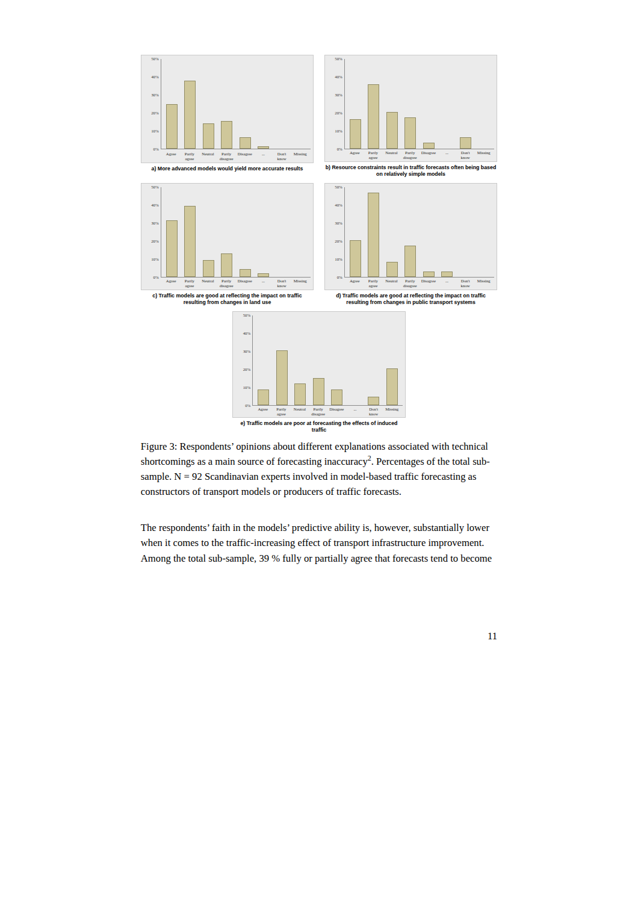50% 40% 30% 20% 10% 0%
Agree
Partly
agree
Neutral
Partly
disagree
Disagree
...
Don't
know
Missing
a) More advanced models would yield more accurate results
50% 40% 30% 20% 10% 0%
Agree
Partly
agree
Neutral
Partly
disagree
Disagree
...
Don't
know
Missing
b) Resource constraints result in traffic forecasts often being based on relatively simple models
50% 40% 30% 20% 10% 0%
Agree
Partly
agree
Neutral
Partly
disagree
Disagree
...
Don't
know
Missing
c) Traffic models are good at reflecting the impact on traffic resulting from changes in land use
50% 40% 30% 20% 10% 0%
Agree
Partly
agree
Neutral
Partly
disagree
Disagree
...
Don't
know
Missing
d) Traffic models are good at reflecting the impact on traffic resulting from changes in public transport systems
50% 40% 30% 20% 10% 0%
Agree
Partly
agree
Neutral
Partly
disagree
Disagree
...
Don't
know
Missing
e) Traffic models are poor at forecasting the effects of induced traffic
Figure 3: Respondents’ opinions about different explanations associated with technical shortcomings as a main source of forecasting inaccuracy2. Percentages of the total sub-sample. N = 92 Scandinavian experts involved in model-based traffic forecasting as constructors of transport models or producers of traffic forecasts.
The respondents’ faith in the models’ predictive ability is, however, substantially lower when it comes to the traffic-increasing effect of transport infrastructure improvement. Among the total sub-sample, 39 % fully or partially agree that forecasts tend to become
11